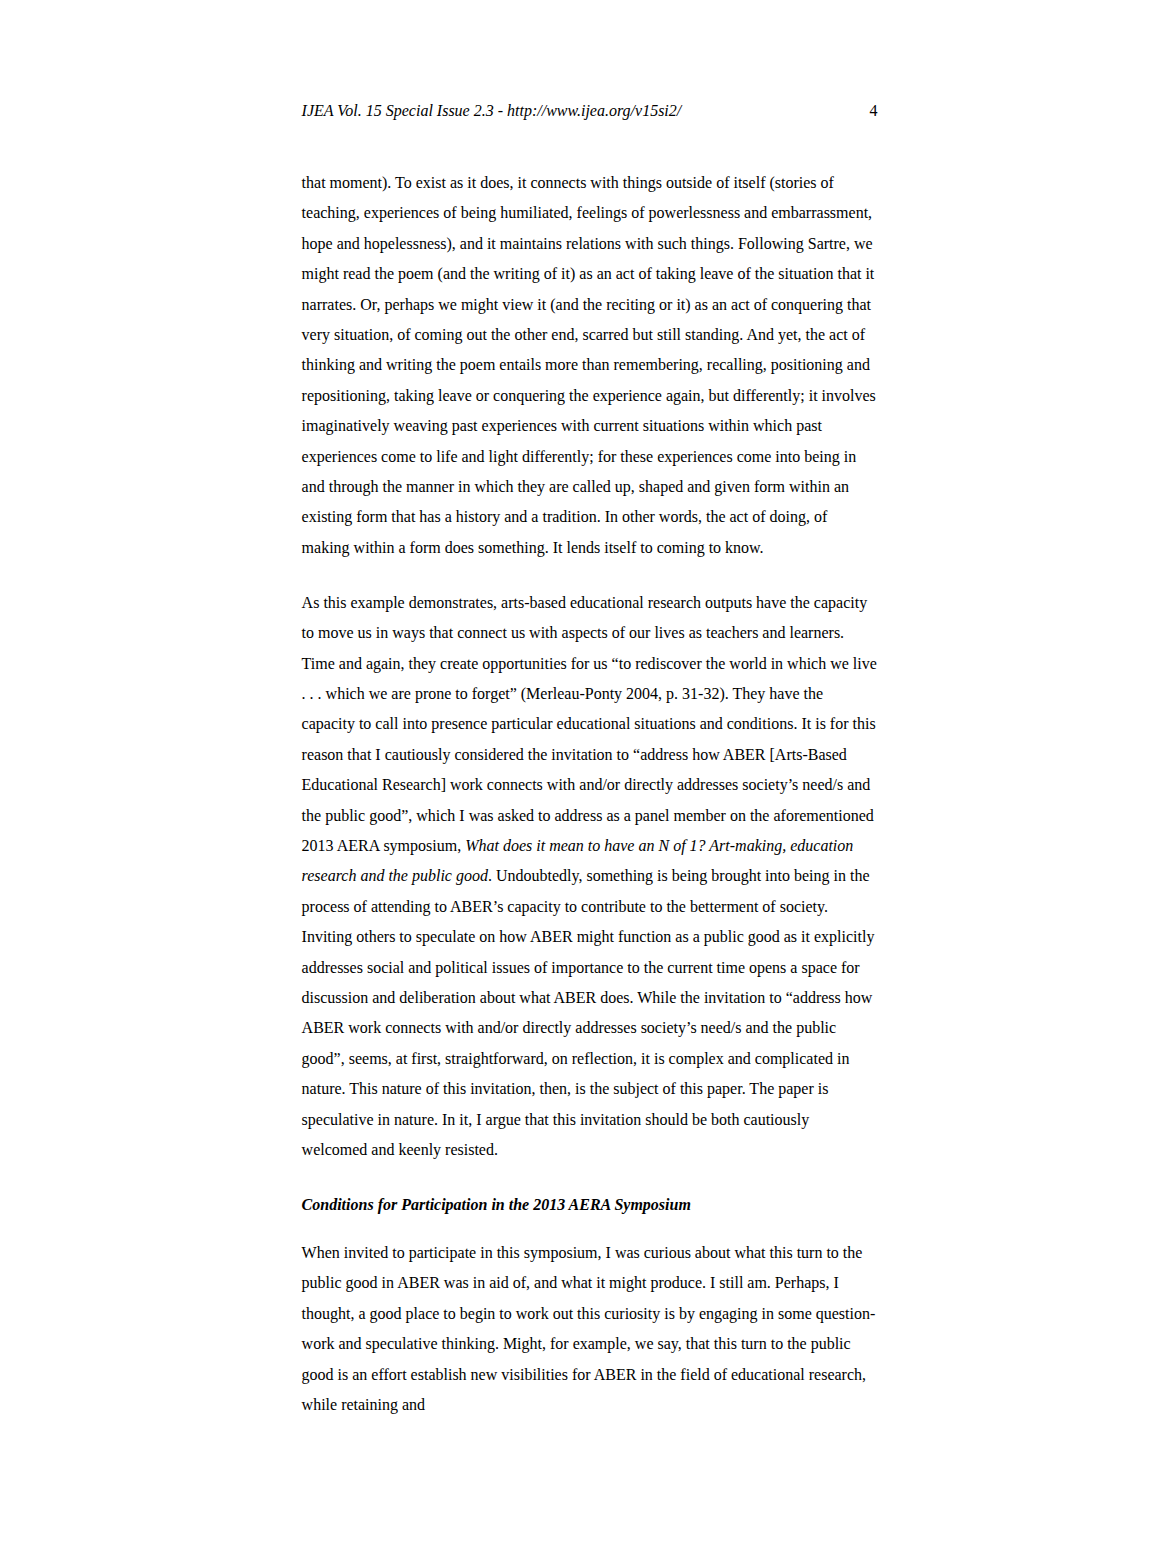IJEA Vol. 15 Special Issue 2.3 - http://www.ijea.org/v15si2/ 4
that moment). To exist as it does, it connects with things outside of itself (stories of teaching, experiences of being humiliated, feelings of powerlessness and embarrassment, hope and hopelessness), and it maintains relations with such things. Following Sartre, we might read the poem (and the writing of it) as an act of taking leave of the situation that it narrates. Or, perhaps we might view it (and the reciting or it) as an act of conquering that very situation, of coming out the other end, scarred but still standing. And yet, the act of thinking and writing the poem entails more than remembering, recalling, positioning and repositioning, taking leave or conquering the experience again, but differently; it involves imaginatively weaving past experiences with current situations within which past experiences come to life and light differently; for these experiences come into being in and through the manner in which they are called up, shaped and given form within an existing form that has a history and a tradition. In other words, the act of doing, of making within a form does something. It lends itself to coming to know.
As this example demonstrates, arts-based educational research outputs have the capacity to move us in ways that connect us with aspects of our lives as teachers and learners. Time and again, they create opportunities for us “to rediscover the world in which we live . . . which we are prone to forget” (Merleau-Ponty 2004, p. 31-32). They have the capacity to call into presence particular educational situations and conditions. It is for this reason that I cautiously considered the invitation to “address how ABER [Arts-Based Educational Research] work connects with and/or directly addresses society’s need/s and the public good”, which I was asked to address as a panel member on the aforementioned 2013 AERA symposium, What does it mean to have an N of 1? Art-making, education research and the public good. Undoubtedly, something is being brought into being in the process of attending to ABER’s capacity to contribute to the betterment of society. Inviting others to speculate on how ABER might function as a public good as it explicitly addresses social and political issues of importance to the current time opens a space for discussion and deliberation about what ABER does. While the invitation to “address how ABER work connects with and/or directly addresses society’s need/s and the public good”, seems, at first, straightforward, on reflection, it is complex and complicated in nature. This nature of this invitation, then, is the subject of this paper. The paper is speculative in nature. In it, I argue that this invitation should be both cautiously welcomed and keenly resisted.
Conditions for Participation in the 2013 AERA Symposium
When invited to participate in this symposium, I was curious about what this turn to the public good in ABER was in aid of, and what it might produce. I still am. Perhaps, I thought, a good place to begin to work out this curiosity is by engaging in some question-work and speculative thinking. Might, for example, we say, that this turn to the public good is an effort establish new visibilities for ABER in the field of educational research, while retaining and